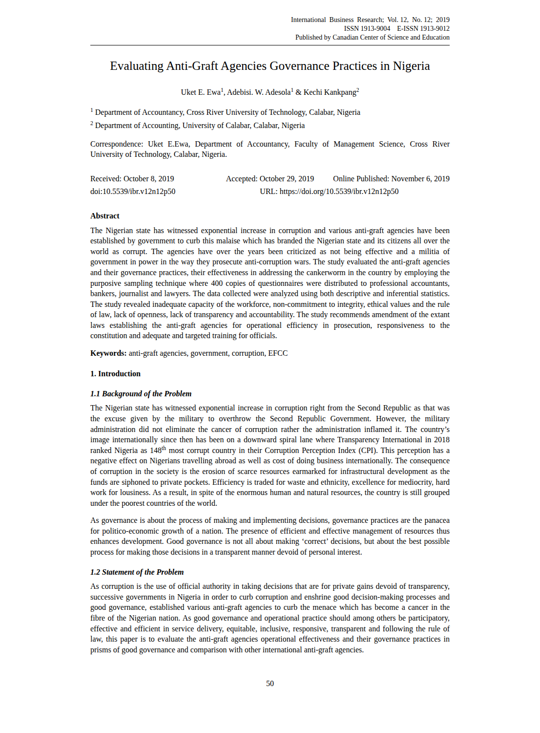International Business Research; Vol. 12, No. 12; 2019
ISSN 1913-9004 E-ISSN 1913-9012
Published by Canadian Center of Science and Education
Evaluating Anti-Graft Agencies Governance Practices in Nigeria
Uket E. Ewa1, Adebisi. W. Adesola1 & Kechi Kankpang2
1 Department of Accountancy, Cross River University of Technology, Calabar, Nigeria
2 Department of Accounting, University of Calabar, Calabar, Nigeria
Correspondence: Uket E.Ewa, Department of Accountancy, Faculty of Management Science, Cross River University of Technology, Calabar, Nigeria.
| Received: October 8, 2019 | Accepted: October 29, 2019 | Online Published: November 6, 2019 |
| doi:10.5539/ibr.v12n12p50 | URL: https://doi.org/10.5539/ibr.v12n12p50 |
Abstract
The Nigerian state has witnessed exponential increase in corruption and various anti-graft agencies have been established by government to curb this malaise which has branded the Nigerian state and its citizens all over the world as corrupt. The agencies have over the years been criticized as not being effective and a militia of government in power in the way they prosecute anti-corruption wars. The study evaluated the anti-graft agencies and their governance practices, their effectiveness in addressing the cankerworm in the country by employing the purposive sampling technique where 400 copies of questionnaires were distributed to professional accountants, bankers, journalist and lawyers. The data collected were analyzed using both descriptive and inferential statistics. The study revealed inadequate capacity of the workforce, non-commitment to integrity, ethical values and the rule of law, lack of openness, lack of transparency and accountability. The study recommends amendment of the extant laws establishing the anti-graft agencies for operational efficiency in prosecution, responsiveness to the constitution and adequate and targeted training for officials.
Keywords: anti-graft agencies, government, corruption, EFCC
1. Introduction
1.1 Background of the Problem
The Nigerian state has witnessed exponential increase in corruption right from the Second Republic as that was the excuse given by the military to overthrow the Second Republic Government. However, the military administration did not eliminate the cancer of corruption rather the administration inflamed it. The country’s image internationally since then has been on a downward spiral lane where Transparency International in 2018 ranked Nigeria as 148th most corrupt country in their Corruption Perception Index (CPI). This perception has a negative effect on Nigerians travelling abroad as well as cost of doing business internationally. The consequence of corruption in the society is the erosion of scarce resources earmarked for infrastructural development as the funds are siphoned to private pockets. Efficiency is traded for waste and ethnicity, excellence for mediocrity, hard work for lousiness. As a result, in spite of the enormous human and natural resources, the country is still grouped under the poorest countries of the world.
As governance is about the process of making and implementing decisions, governance practices are the panacea for politico-economic growth of a nation. The presence of efficient and effective management of resources thus enhances development. Good governance is not all about making ‘correct’ decisions, but about the best possible process for making those decisions in a transparent manner devoid of personal interest.
1.2 Statement of the Problem
As corruption is the use of official authority in taking decisions that are for private gains devoid of transparency, successive governments in Nigeria in order to curb corruption and enshrine good decision-making processes and good governance, established various anti-graft agencies to curb the menace which has become a cancer in the fibre of the Nigerian nation. As good governance and operational practice should among others be participatory, effective and efficient in service delivery, equitable, inclusive, responsive, transparent and following the rule of law, this paper is to evaluate the anti-graft agencies operational effectiveness and their governance practices in prisms of good governance and comparison with other international anti-graft agencies.
50